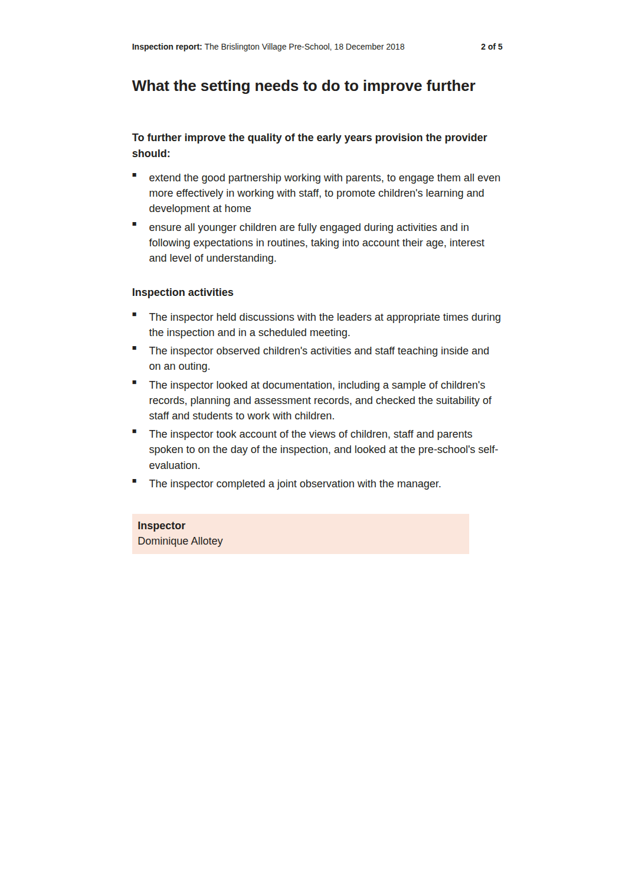Inspection report: The Brislington Village Pre-School, 18 December 2018
2 of 5
What the setting needs to do to improve further
To further improve the quality of the early years provision the provider should:
extend the good partnership working with parents, to engage them all even more effectively in working with staff, to promote children's learning and development at home
ensure all younger children are fully engaged during activities and in following expectations in routines, taking into account their age, interest and level of understanding.
Inspection activities
The inspector held discussions with the leaders at appropriate times during the inspection and in a scheduled meeting.
The inspector observed children's activities and staff teaching inside and on an outing.
The inspector looked at documentation, including a sample of children's records, planning and assessment records, and checked the suitability of staff and students to work with children.
The inspector took account of the views of children, staff and parents spoken to on the day of the inspection, and looked at the pre-school's self-evaluation.
The inspector completed a joint observation with the manager.
Inspector
Dominique Allotey